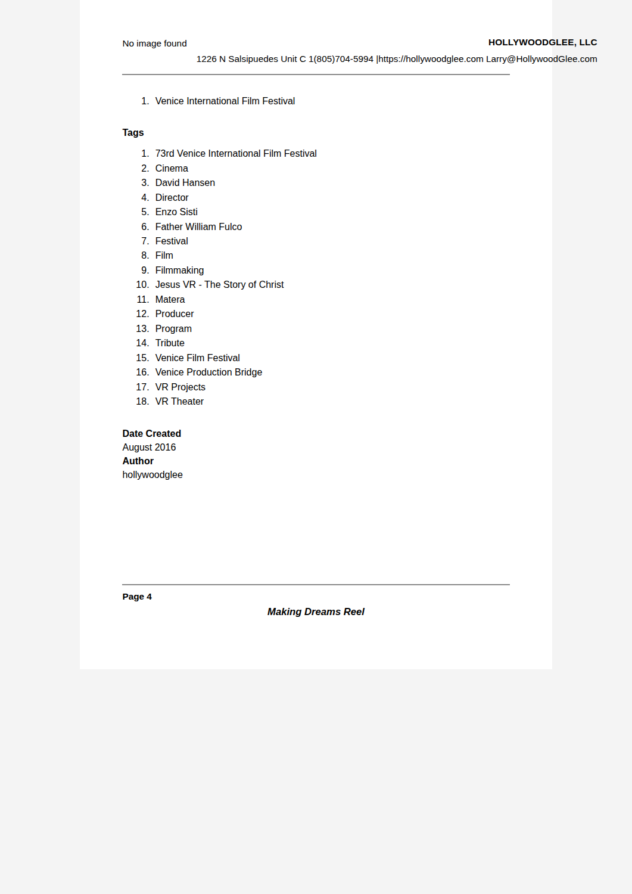No image found
HOLLYWOODGLEE, LLC
1226 N Salsipuedes Unit C 1(805)704-5994 |https://hollywoodglee.com Larry@HollywoodGlee.com
Venice International Film Festival
Tags
73rd Venice International Film Festival
Cinema
David Hansen
Director
Enzo Sisti
Father William Fulco
Festival
Film
Filmmaking
Jesus VR - The Story of Christ
Matera
Producer
Program
Tribute
Venice Film Festival
Venice Production Bridge
VR Projects
VR Theater
Date Created
August 2016
Author
hollywoodglee
Page 4
Making Dreams Reel